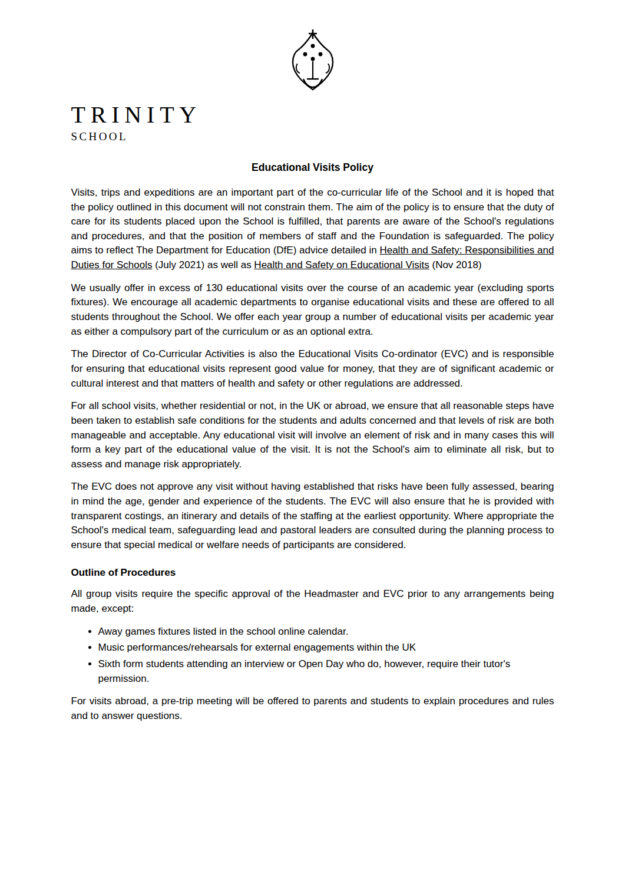TRINITY
SCHOOL
Educational Visits Policy
Visits, trips and expeditions are an important part of the co-curricular life of the School and it is hoped that the policy outlined in this document will not constrain them. The aim of the policy is to ensure that the duty of care for its students placed upon the School is fulfilled, that parents are aware of the School's regulations and procedures, and that the position of members of staff and the Foundation is safeguarded. The policy aims to reflect The Department for Education (DfE) advice detailed in Health and Safety: Responsibilities and Duties for Schools (July 2021) as well as Health and Safety on Educational Visits (Nov 2018)
We usually offer in excess of 130 educational visits over the course of an academic year (excluding sports fixtures). We encourage all academic departments to organise educational visits and these are offered to all students throughout the School. We offer each year group a number of educational visits per academic year as either a compulsory part of the curriculum or as an optional extra.
The Director of Co-Curricular Activities is also the Educational Visits Co-ordinator (EVC) and is responsible for ensuring that educational visits represent good value for money, that they are of significant academic or cultural interest and that matters of health and safety or other regulations are addressed.
For all school visits, whether residential or not, in the UK or abroad, we ensure that all reasonable steps have been taken to establish safe conditions for the students and adults concerned and that levels of risk are both manageable and acceptable. Any educational visit will involve an element of risk and in many cases this will form a key part of the educational value of the visit. It is not the School's aim to eliminate all risk, but to assess and manage risk appropriately.
The EVC does not approve any visit without having established that risks have been fully assessed, bearing in mind the age, gender and experience of the students. The EVC will also ensure that he is provided with transparent costings, an itinerary and details of the staffing at the earliest opportunity. Where appropriate the School's medical team, safeguarding lead and pastoral leaders are consulted during the planning process to ensure that special medical or welfare needs of participants are considered.
Outline of Procedures
All group visits require the specific approval of the Headmaster and EVC prior to any arrangements being made, except:
Away games fixtures listed in the school online calendar.
Music performances/rehearsals for external engagements within the UK
Sixth form students attending an interview or Open Day who do, however, require their tutor's permission.
For visits abroad, a pre-trip meeting will be offered to parents and students to explain procedures and rules and to answer questions.